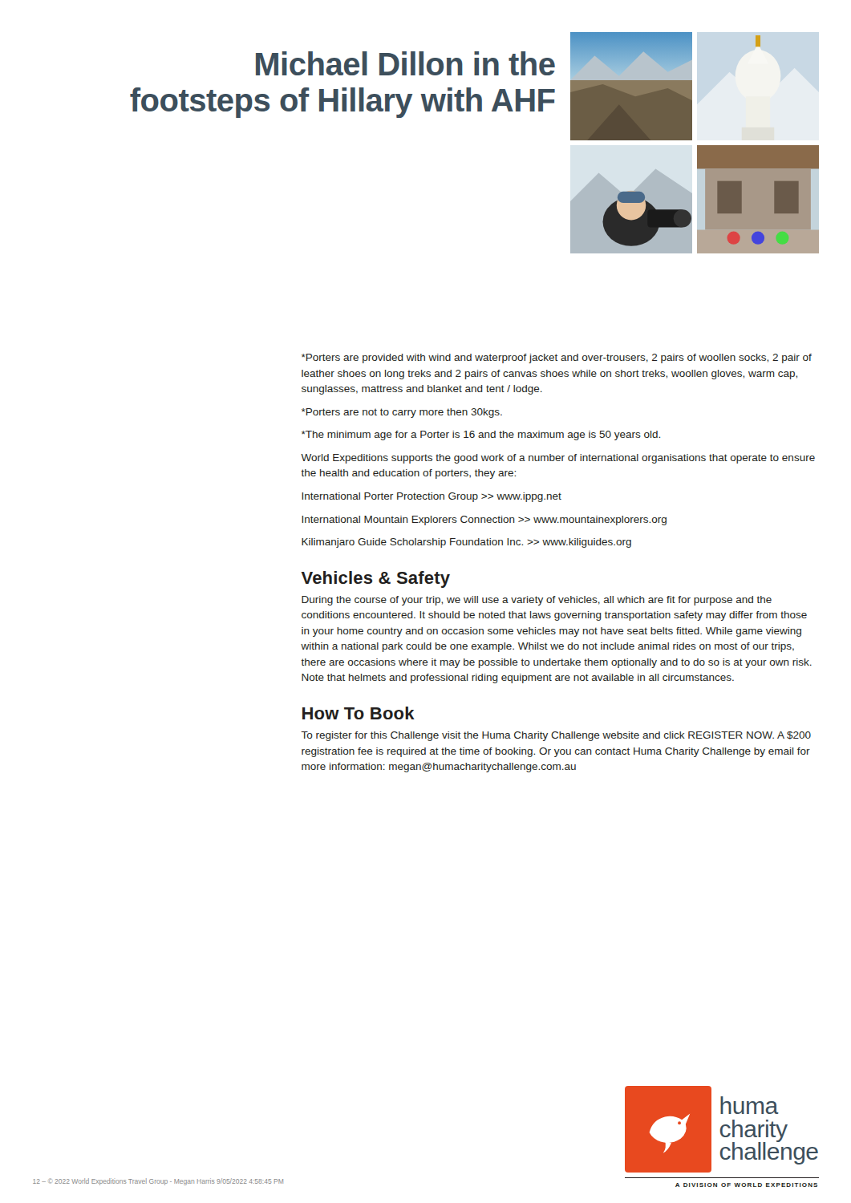Michael Dillon in the
footsteps of Hillary with AHF
*Porters are provided with wind and waterproof jacket and over-trousers, 2 pairs of woollen socks, 2 pair of leather shoes on long treks and 2 pairs of canvas shoes while on short treks, woollen gloves, warm cap, sunglasses, mattress and blanket and tent / lodge.
*Porters are not to carry more then 30kgs.
*The minimum age for a Porter is 16 and the maximum age is 50 years old.
World Expeditions supports the good work of a number of international organisations that operate to ensure the health and education of porters, they are:
International Porter Protection Group >> www.ippg.net
International Mountain Explorers Connection >> www.mountainexplorers.org
Kilimanjaro Guide Scholarship Foundation Inc. >> www.kiliguides.org
Vehicles & Safety
During the course of your trip, we will use a variety of vehicles, all which are fit for purpose and the conditions encountered. It should be noted that laws governing transportation safety may differ from those in your home country and on occasion some vehicles may not have seat belts fitted. While game viewing within a national park could be one example. Whilst we do not include animal rides on most of our trips, there are occasions where it may be possible to undertake them optionally and to do so is at your own risk. Note that helmets and professional riding equipment are not available in all circumstances.
How To Book
To register for this Challenge visit the Huma Charity Challenge website and click REGISTER NOW. A $200 registration fee is required at the time of booking. Or you can contact Huma Charity Challenge by email for more information: megan@humacharitychallenge.com.au
12 – © 2022 World Expeditions Travel Group - Megan Harris 9/05/2022 4:58:45 PM
huma
charity
challenge
A DIVISION OF WORLD EXPEDITIONS